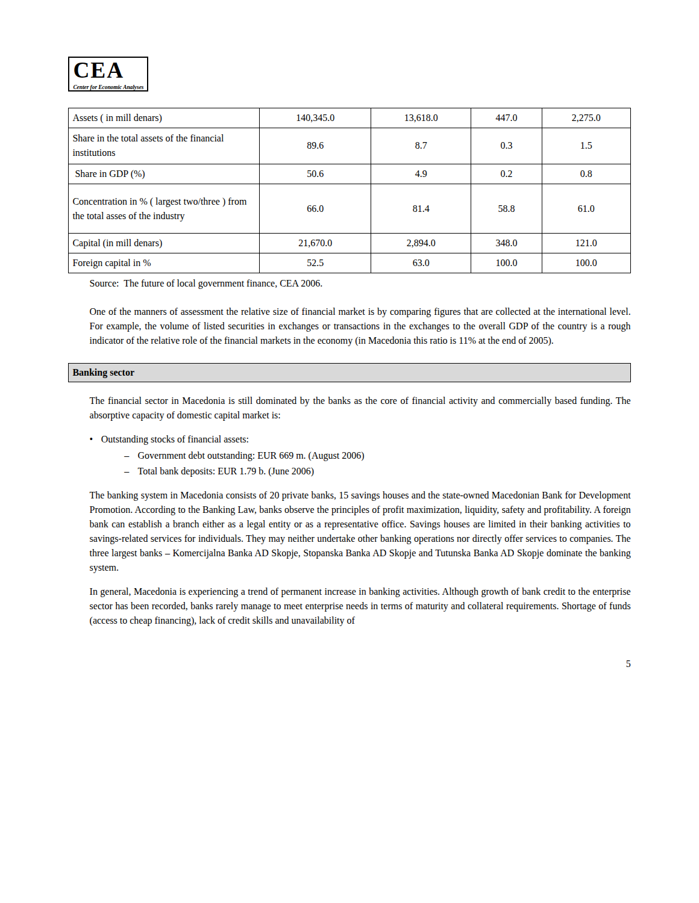CEACenter for Economic Analyses
| Assets ( in mill denars) | 140,345.0 | 13,618.0 | 447.0 | 2,275.0 |
| Share in the total assets of the financial institutions | 89.6 | 8.7 | 0.3 | 1.5 |
| Share in GDP (%) | 50.6 | 4.9 | 0.2 | 0.8 |
| Concentration in % ( largest two/three ) from the total asses of the industry | 66.0 | 81.4 | 58.8 | 61.0 |
| Capital (in mill denars) | 21,670.0 | 2,894.0 | 348.0 | 121.0 |
| Foreign capital in % | 52.5 | 63.0 | 100.0 | 100.0 |
Source: The future of local government finance, CEA 2006.
One of the manners of assessment the relative size of financial market is by comparing figures that are collected at the international level. For example, the volume of listed securities in exchanges or transactions in the exchanges to the overall GDP of the country is a rough indicator of the relative role of the financial markets in the economy (in Macedonia this ratio is 11% at the end of 2005).
Banking sector
The financial sector in Macedonia is still dominated by the banks as the core of financial activity and commercially based funding. The absorptive capacity of domestic capital market is:
Outstanding stocks of financial assets:
Government debt outstanding: EUR 669 m. (August 2006)
Total bank deposits: EUR 1.79 b. (June 2006)
The banking system in Macedonia consists of 20 private banks, 15 savings houses and the state-owned Macedonian Bank for Development Promotion. According to the Banking Law, banks observe the principles of profit maximization, liquidity, safety and profitability. A foreign bank can establish a branch either as a legal entity or as a representative office. Savings houses are limited in their banking activities to savings-related services for individuals. They may neither undertake other banking operations nor directly offer services to companies. The three largest banks – Komercijalna Banka AD Skopje, Stopanska Banka AD Skopje and Tutunska Banka AD Skopje dominate the banking system.
In general, Macedonia is experiencing a trend of permanent increase in banking activities. Although growth of bank credit to the enterprise sector has been recorded, banks rarely manage to meet enterprise needs in terms of maturity and collateral requirements. Shortage of funds (access to cheap financing), lack of credit skills and unavailability of
5